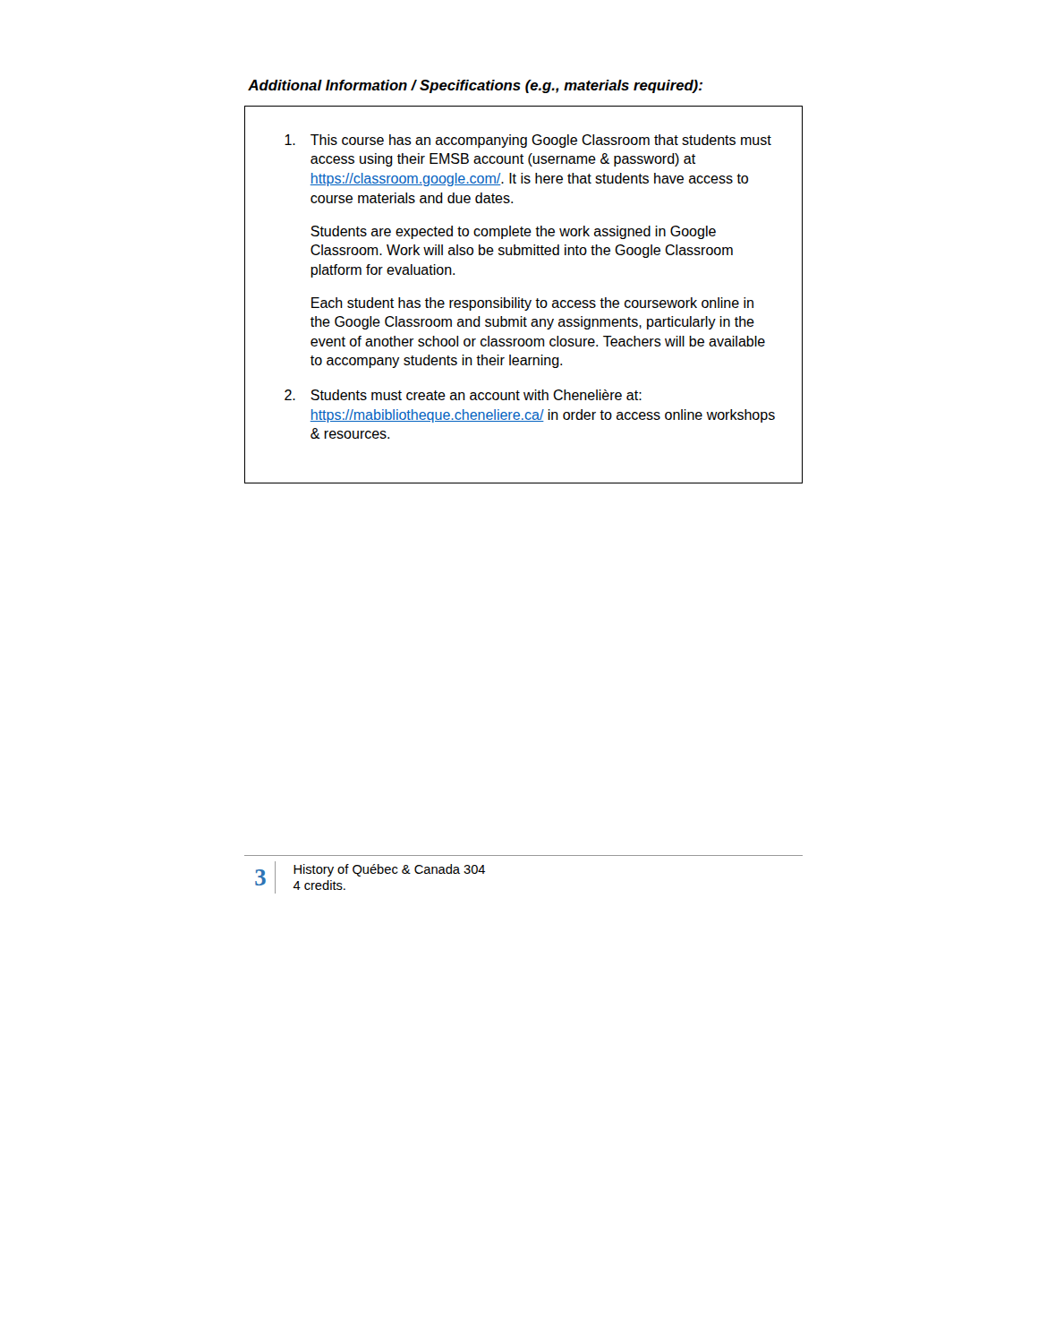Additional Information / Specifications (e.g., materials required):
This course has an accompanying Google Classroom that students must access using their EMSB account (username & password) at https://classroom.google.com/. It is here that students have access to course materials and due dates.
Students are expected to complete the work assigned in Google Classroom. Work will also be submitted into the Google Classroom platform for evaluation.
Each student has the responsibility to access the coursework online in the Google Classroom and submit any assignments, particularly in the event of another school or classroom closure. Teachers will be available to accompany students in their learning.
Students must create an account with Chenelière at: https://mabibliotheque.cheneliere.ca/ in order to access online workshops & resources.
3
History of Québec & Canada 304
4 credits.